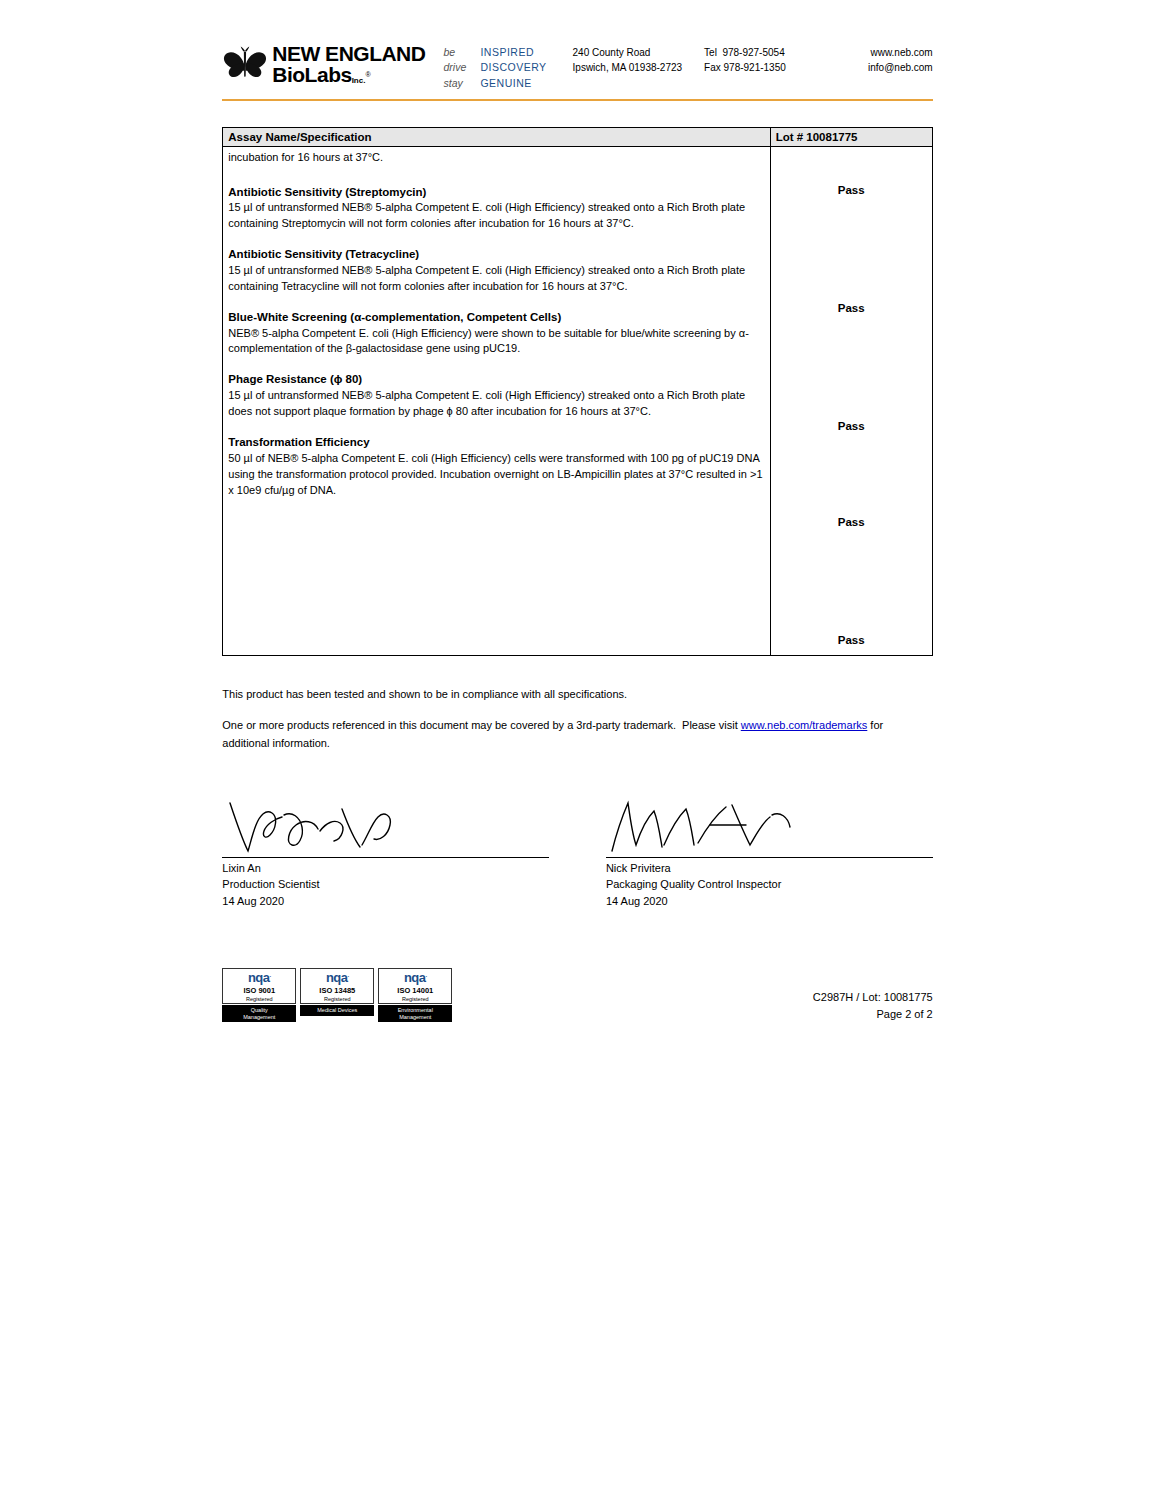NEW ENGLAND BioLabs Inc.®
be INSPIRED
drive DISCOVERY
stay GENUINE
240 County Road
Ipswich, MA 01938-2723
Tel 978-927-5054
Fax 978-921-1350
www.neb.com
info@neb.com
| Assay Name/Specification | Lot # 10081775 |
| --- | --- |
| incubation for 16 hours at 37°C. Antibiotic Sensitivity (Streptomycin) 15 µl of untransformed NEB® 5-alpha Competent E. coli (High Efficiency) streaked onto a Rich Broth plate containing Streptomycin will not form colonies after incubation for 16 hours at 37°C. Antibiotic Sensitivity (Tetracycline) 15 µl of untransformed NEB® 5-alpha Competent E. coli (High Efficiency) streaked onto a Rich Broth plate containing Tetracycline will not form colonies after incubation for 16 hours at 37°C. Blue-White Screening (α-complementation, Competent Cells) NEB® 5-alpha Competent E. coli (High Efficiency) were shown to be suitable for blue/white screening by α-complementation of the β-galactosidase gene using pUC19. Phage Resistance (ϕ 80) 15 µl of untransformed NEB® 5-alpha Competent E. coli (High Efficiency) streaked onto a Rich Broth plate does not support plaque formation by phage ϕ 80 after incubation for 16 hours at 37°C. Transformation Efficiency 50 µl of NEB® 5-alpha Competent E. coli (High Efficiency) cells were transformed with 100 pg of pUC19 DNA using the transformation protocol provided. Incubation overnight on LB-Ampicillin plates at 37°C resulted in >1 x 10e9 cfu/µg of DNA. | Pass Pass Pass Pass Pass |
This product has been tested and shown to be in compliance with all specifications.
One or more products referenced in this document may be covered by a 3rd-party trademark. Please visit www.neb.com/trademarks for additional information.
Lixin An
Production Scientist
14 Aug 2020
Nick Privitera
Packaging Quality Control Inspector
14 Aug 2020
nqa.
ISO 9001
Registered
Quality
Management
nqa.
ISO 13485
Registered
Medical Devices
nqa.
ISO 14001
Registered
Environmental
Management
C2987H / Lot: 10081775
Page 2 of 2